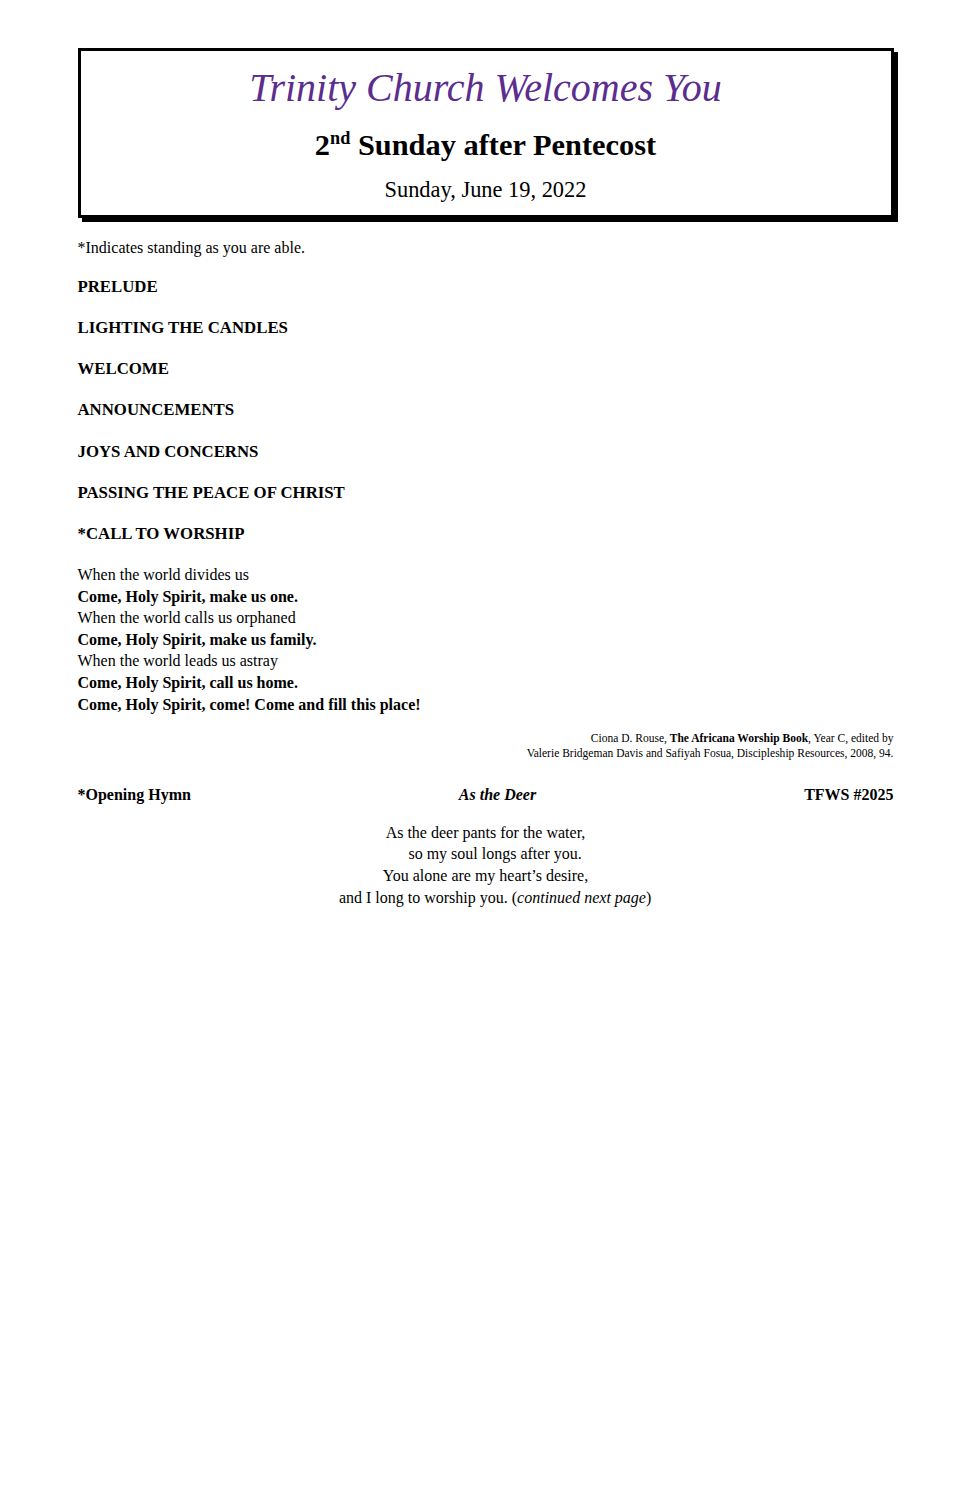Trinity Church Welcomes You
2nd Sunday after Pentecost
Sunday, June 19, 2022
*Indicates standing as you are able.
Prelude
Lighting the Candles
Welcome
Announcements
Joys and Concerns
Passing the Peace of Christ
*Call to Worship
When the world divides us
Come, Holy Spirit, make us one.
When the world calls us orphaned
Come, Holy Spirit, make us family.
When the world leads us astray
Come, Holy Spirit, call us home.
Come, Holy Spirit, come! Come and fill this place!
Ciona D. Rouse, The Africana Worship Book, Year C, edited by
Valerie Bridgeman Davis and Safiyah Fosua, Discipleship Resources, 2008, 94.
*Opening Hymn As the Deer TFWS #2025
As the deer pants for the water,
so my soul longs after you.
You alone are my heart’s desire,
and I long to worship you. (continued next page)